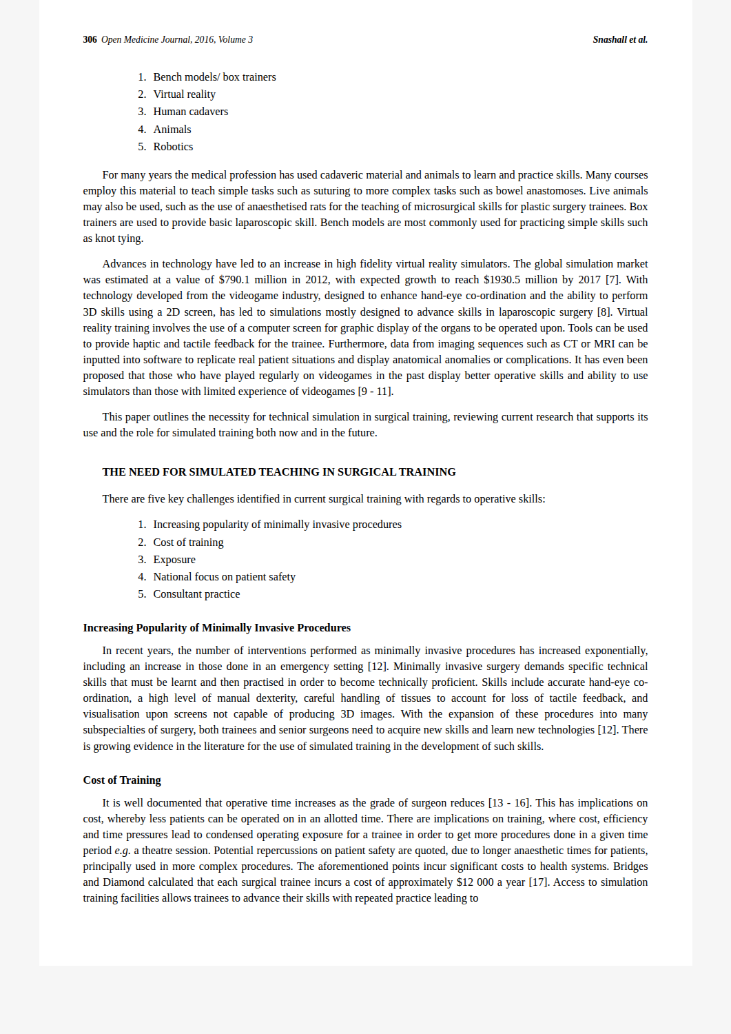306 Open Medicine Journal, 2016, Volume 3
Snashall et al.
Bench models/ box trainers
Virtual reality
Human cadavers
Animals
Robotics
For many years the medical profession has used cadaveric material and animals to learn and practice skills. Many courses employ this material to teach simple tasks such as suturing to more complex tasks such as bowel anastomoses. Live animals may also be used, such as the use of anaesthetised rats for the teaching of microsurgical skills for plastic surgery trainees. Box trainers are used to provide basic laparoscopic skill. Bench models are most commonly used for practicing simple skills such as knot tying.
Advances in technology have led to an increase in high fidelity virtual reality simulators. The global simulation market was estimated at a value of $790.1 million in 2012, with expected growth to reach $1930.5 million by 2017 [7]. With technology developed from the videogame industry, designed to enhance hand-eye co-ordination and the ability to perform 3D skills using a 2D screen, has led to simulations mostly designed to advance skills in laparoscopic surgery [8]. Virtual reality training involves the use of a computer screen for graphic display of the organs to be operated upon. Tools can be used to provide haptic and tactile feedback for the trainee. Furthermore, data from imaging sequences such as CT or MRI can be inputted into software to replicate real patient situations and display anatomical anomalies or complications. It has even been proposed that those who have played regularly on videogames in the past display better operative skills and ability to use simulators than those with limited experience of videogames [9 - 11].
This paper outlines the necessity for technical simulation in surgical training, reviewing current research that supports its use and the role for simulated training both now and in the future.
The need for simulated teaching in surgical training
There are five key challenges identified in current surgical training with regards to operative skills:
Increasing popularity of minimally invasive procedures
Cost of training
Exposure
National focus on patient safety
Consultant practice
Increasing Popularity of Minimally Invasive Procedures
In recent years, the number of interventions performed as minimally invasive procedures has increased exponentially, including an increase in those done in an emergency setting [12]. Minimally invasive surgery demands specific technical skills that must be learnt and then practised in order to become technically proficient. Skills include accurate hand-eye co-ordination, a high level of manual dexterity, careful handling of tissues to account for loss of tactile feedback, and visualisation upon screens not capable of producing 3D images. With the expansion of these procedures into many subspecialties of surgery, both trainees and senior surgeons need to acquire new skills and learn new technologies [12]. There is growing evidence in the literature for the use of simulated training in the development of such skills.
Cost of Training
It is well documented that operative time increases as the grade of surgeon reduces [13 - 16]. This has implications on cost, whereby less patients can be operated on in an allotted time. There are implications on training, where cost, efficiency and time pressures lead to condensed operating exposure for a trainee in order to get more procedures done in a given time period e.g. a theatre session. Potential repercussions on patient safety are quoted, due to longer anaesthetic times for patients, principally used in more complex procedures. The aforementioned points incur significant costs to health systems. Bridges and Diamond calculated that each surgical trainee incurs a cost of approximately $12 000 a year [17]. Access to simulation training facilities allows trainees to advance their skills with repeated practice leading to